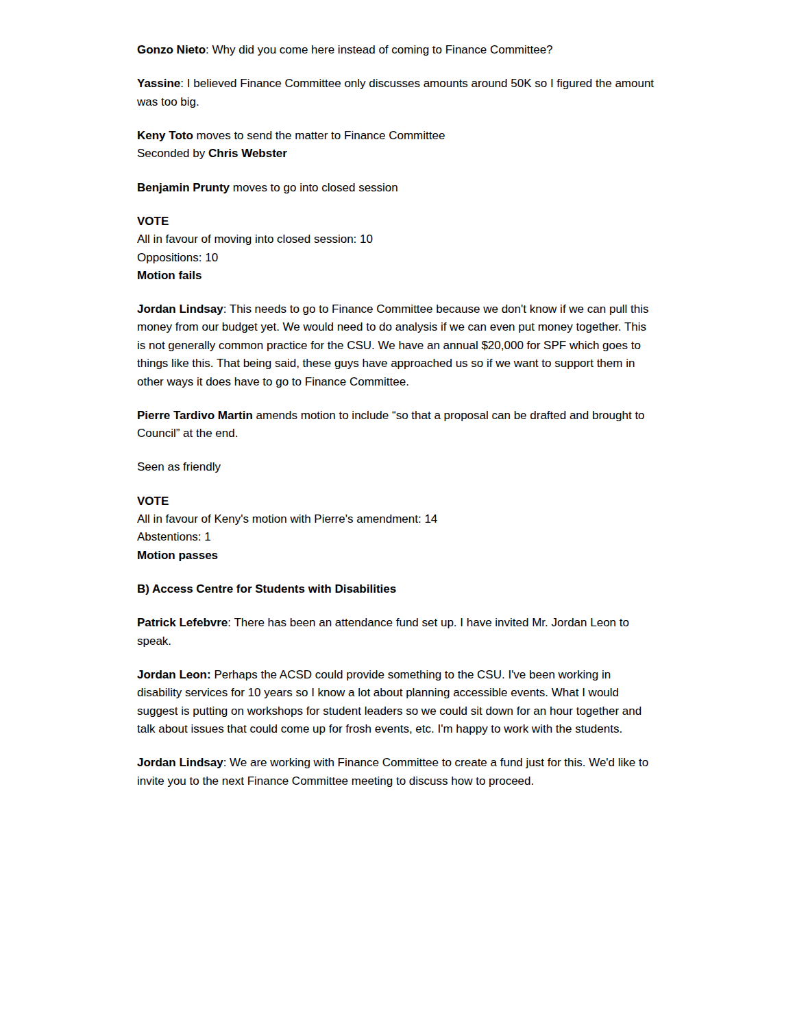Gonzo Nieto: Why did you come here instead of coming to Finance Committee?
Yassine: I believed Finance Committee only discusses amounts around 50K so I figured the amount was too big.
Keny Toto moves to send the matter to Finance Committee
Seconded by Chris Webster
Benjamin Prunty moves to go into closed session
VOTE
All in favour of moving into closed session: 10
Oppositions: 10
Motion fails
Jordan Lindsay: This needs to go to Finance Committee because we don't know if we can pull this money from our budget yet. We would need to do analysis if we can even put money together. This is not generally common practice for the CSU. We have an annual $20,000 for SPF which goes to things like this. That being said, these guys have approached us so if we want to support them in other ways it does have to go to Finance Committee.
Pierre Tardivo Martin amends motion to include “so that a proposal can be drafted and brought to Council” at the end.
Seen as friendly
VOTE
All in favour of Keny's motion with Pierre's amendment: 14
Abstentions: 1
Motion passes
B) Access Centre for Students with Disabilities
Patrick Lefebvre: There has been an attendance fund set up. I have invited Mr. Jordan Leon to speak.
Jordan Leon: Perhaps the ACSD could provide something to the CSU. I've been working in disability services for 10 years so I know a lot about planning accessible events. What I would suggest is putting on workshops for student leaders so we could sit down for an hour together and talk about issues that could come up for frosh events, etc. I'm happy to work with the students.
Jordan Lindsay: We are working with Finance Committee to create a fund just for this. We'd like to invite you to the next Finance Committee meeting to discuss how to proceed.